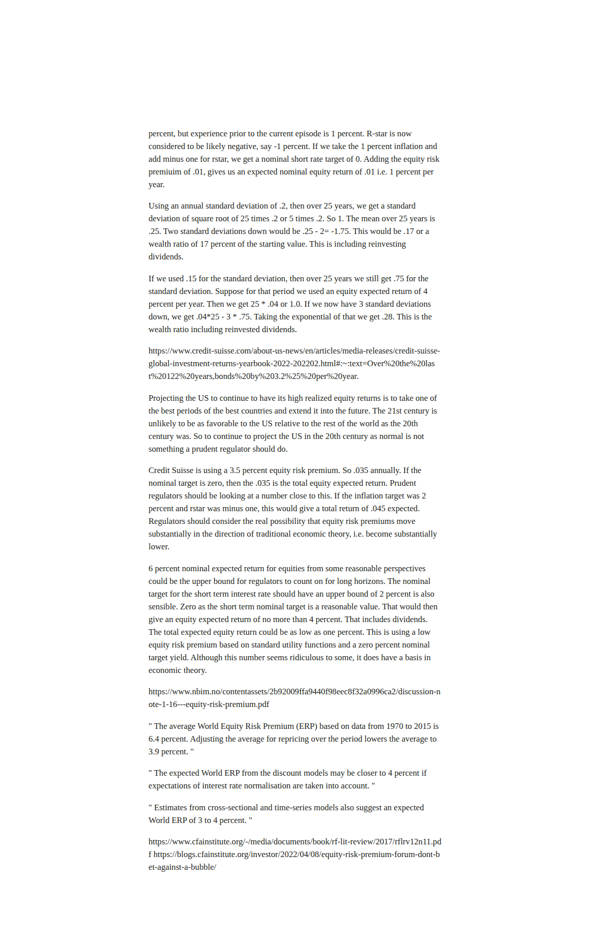percent, but experience prior to the current episode is 1 percent. R-star is now considered to be likely negative, say -1 percent. If we take the 1 percent inflation and add minus one for rstar, we get a nominal short rate target of 0. Adding the equity risk premiuim of .01, gives us an expected nominal equity return of .01 i.e. 1 percent per year.
Using an annual standard deviation of .2, then over 25 years, we get a standard deviation of square root of 25 times .2 or 5 times .2. So 1. The mean over 25 years is .25. Two standard deviations down would be .25 - 2= -1.75. This would be .17 or a wealth ratio of 17 percent of the starting value. This is including reinvesting dividends.
If we used .15 for the standard deviation, then over 25 years we still get .75 for the standard deviation. Suppose for that period we used an equity expected return of 4 percent per year. Then we get 25 * .04 or 1.0. If we now have 3 standard deviations down, we get .04*25 - 3 * .75. Taking the exponential of that we get .28. This is the wealth ratio including reinvested dividends.
https://www.credit-suisse.com/about-us-news/en/articles/media-releases/credit-suisse-global-investment-returns-yearbook-2022-202202.html#:~:text=Over%20the%20last%20122%20years,bonds%20by%203.2%25%20per%20year.
Projecting the US to continue to have its high realized equity returns is to take one of the best periods of the best countries and extend it into the future. The 21st century is unlikely to be as favorable to the US relative to the rest of the world as the 20th century was. So to continue to project the US in the 20th century as normal is not something a prudent regulator should do.
Credit Suisse is using a 3.5 percent equity risk premium. So .035 annually. If the nominal target is zero, then the .035 is the total equity expected return. Prudent regulators should be looking at a number close to this. If the inflation target was 2 percent and rstar was minus one, this would give a total return of .045 expected. Regulators should consider the real possibility that equity risk premiums move substantially in the direction of traditional economic theory, i.e. become substantially lower.
6 percent nominal expected return for equities from some reasonable perspectives could be the upper bound for regulators to count on for long horizons. The nominal target for the short term interest rate should have an upper bound of 2 percent is also sensible. Zero as the short term nominal target is a reasonable value. That would then give an equity expected return of no more than 4 percent. That includes dividends. The total expected equity return could be as low as one percent. This is using a low equity risk premium based on standard utility functions and a zero percent nominal target yield. Although this number seems ridiculous to some, it does have a basis in economic theory.
https://www.nbim.no/contentassets/2b92009ffa9440f98eec8f32a0996ca2/discussion-note-1-16---equity-risk-premium.pdf
" The average World Equity Risk Premium (ERP) based on data from 1970 to 2015 is 6.4 percent. Adjusting the average for repricing over the period lowers the average to 3.9 percent. "
" The expected World ERP from the discount models may be closer to 4 percent if expectations of interest rate normalisation are taken into account. "
" Estimates from cross-sectional and time-series models also suggest an expected World ERP of 3 to 4 percent. "
https://www.cfainstitute.org/-/media/documents/book/rf-lit-review/2017/rflrv12n11.pdf https://blogs.cfainstitute.org/investor/2022/04/08/equity-risk-premium-forum-dont-bet-against-a-bubble/